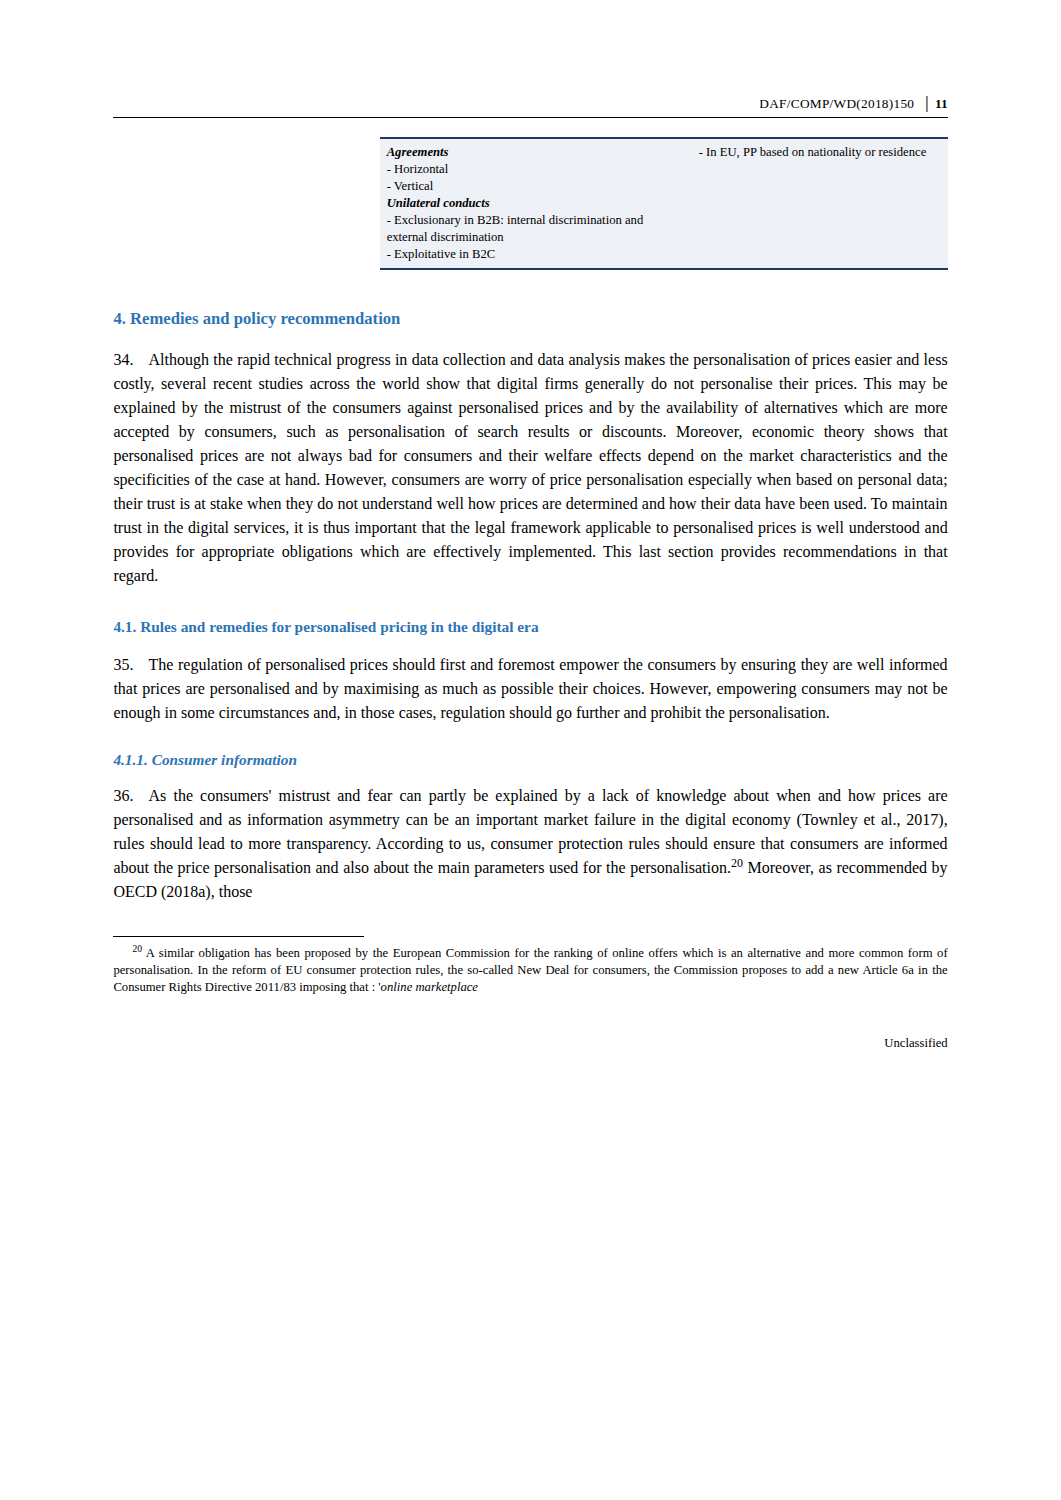DAF/COMP/WD(2018)150│ 11
| Agreements - Horizontal - Vertical Unilateral conducts - Exclusionary in B2B: internal discrimination and external discrimination - Exploitative in B2C | - In EU, PP based on nationality or residence |
4. Remedies and policy recommendation
34. Although the rapid technical progress in data collection and data analysis makes the personalisation of prices easier and less costly, several recent studies across the world show that digital firms generally do not personalise their prices. This may be explained by the mistrust of the consumers against personalised prices and by the availability of alternatives which are more accepted by consumers, such as personalisation of search results or discounts. Moreover, economic theory shows that personalised prices are not always bad for consumers and their welfare effects depend on the market characteristics and the specificities of the case at hand. However, consumers are worry of price personalisation especially when based on personal data; their trust is at stake when they do not understand well how prices are determined and how their data have been used. To maintain trust in the digital services, it is thus important that the legal framework applicable to personalised prices is well understood and provides for appropriate obligations which are effectively implemented. This last section provides recommendations in that regard.
4.1. Rules and remedies for personalised pricing in the digital era
35. The regulation of personalised prices should first and foremost empower the consumers by ensuring they are well informed that prices are personalised and by maximising as much as possible their choices. However, empowering consumers may not be enough in some circumstances and, in those cases, regulation should go further and prohibit the personalisation.
4.1.1. Consumer information
36. As the consumers' mistrust and fear can partly be explained by a lack of knowledge about when and how prices are personalised and as information asymmetry can be an important market failure in the digital economy (Townley et al., 2017), rules should lead to more transparency. According to us, consumer protection rules should ensure that consumers are informed about the price personalisation and also about the main parameters used for the personalisation.20 Moreover, as recommended by OECD (2018a), those
20 A similar obligation has been proposed by the European Commission for the ranking of online offers which is an alternative and more common form of personalisation. In the reform of EU consumer protection rules, the so-called New Deal for consumers, the Commission proposes to add a new Article 6a in the Consumer Rights Directive 2011/83 imposing that : 'online marketplace
Unclassified